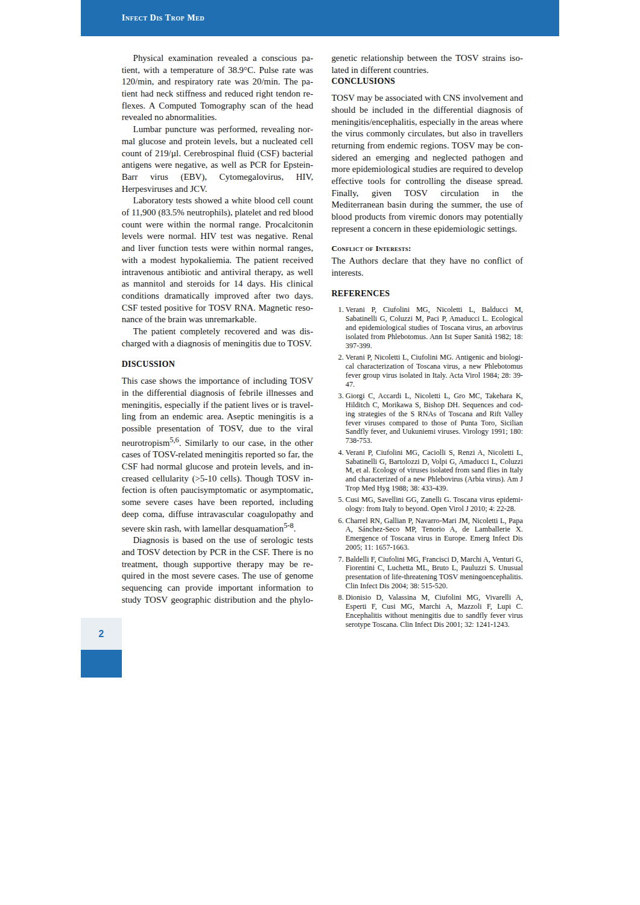Infect Dis Trop Med
Physical examination revealed a conscious patient, with a temperature of 38.9°C. Pulse rate was 120/min, and respiratory rate was 20/min. The patient had neck stiffness and reduced right tendon reflexes. A Computed Tomography scan of the head revealed no abnormalities.
Lumbar puncture was performed, revealing normal glucose and protein levels, but a nucleated cell count of 219/µl. Cerebrospinal fluid (CSF) bacterial antigens were negative, as well as PCR for Epstein-Barr virus (EBV), Cytomegalovirus, HIV, Herpesviruses and JCV.
Laboratory tests showed a white blood cell count of 11,900 (83.5% neutrophils), platelet and red blood count were within the normal range. Procalcitonin levels were normal. HIV test was negative. Renal and liver function tests were within normal ranges, with a modest hypokaliemia. The patient received intravenous antibiotic and antiviral therapy, as well as mannitol and steroids for 14 days. His clinical conditions dramatically improved after two days. CSF tested positive for TOSV RNA. Magnetic resonance of the brain was unremarkable.
The patient completely recovered and was discharged with a diagnosis of meningitis due to TOSV.
DISCUSSION
This case shows the importance of including TOSV in the differential diagnosis of febrile illnesses and meningitis, especially if the patient lives or is travelling from an endemic area. Aseptic meningitis is a possible presentation of TOSV, due to the viral neurotropism5,6. Similarly to our case, in the other cases of TOSV-related meningitis reported so far, the CSF had normal glucose and protein levels, and increased cellularity (>5-10 cells). Though TOSV infection is often paucisymptomatic or asymptomatic, some severe cases have been reported, including deep coma, diffuse intravascular coagulopathy and severe skin rash, with lamellar desquamation5-8.
Diagnosis is based on the use of serologic tests and TOSV detection by PCR in the CSF. There is no treatment, though supportive therapy may be required in the most severe cases. The use of genome sequencing can provide important information to study TOSV geographic distribution and the phylogenetic relationship between the TOSV strains isolated in different countries.
CONCLUSIONS
TOSV may be associated with CNS involvement and should be included in the differential diagnosis of meningitis/encephalitis, especially in the areas where the virus commonly circulates, but also in travellers returning from endemic regions. TOSV may be considered an emerging and neglected pathogen and more epidemiological studies are required to develop effective tools for controlling the disease spread. Finally, given TOSV circulation in the Mediterranean basin during the summer, the use of blood products from viremic donors may potentially represent a concern in these epidemiologic settings.
Conflict of Interests:
The Authors declare that they have no conflict of interests.
REFERENCES
Verani P, Ciufolini MG, Nicoletti L, Balducci M, Sabatinelli G, Coluzzi M, Paci P, Amaducci L. Ecological and epidemiological studies of Toscana virus, an arbovirus isolated from Phlebotomus. Ann Ist Super Sanità 1982; 18: 397-399.
Verani P, Nicoletti L, Ciufolini MG. Antigenic and biological characterization of Toscana virus, a new Phlebotomus fever group virus isolated in Italy. Acta Virol 1984; 28: 39-47.
Giorgi C, Accardi L, Nicoletti L, Gro MC, Takehara K, Hilditch C, Morikawa S, Bishop DH. Sequences and coding strategies of the S RNAs of Toscana and Rift Valley fever viruses compared to those of Punta Toro, Sicilian Sandfly fever, and Uukuniemi viruses. Virology 1991; 180: 738-753.
Verani P, Ciufolini MG, Caciolli S, Renzi A, Nicoletti L, Sabatinelli G, Bartolozzi D, Volpi G, Amaducci L, Coluzzi M, et al. Ecology of viruses isolated from sand flies in Italy and characterized of a new Phlebovirus (Arbia virus). Am J Trop Med Hyg 1988; 38: 433-439.
Cusi MG, Savellini GG, Zanelli G. Toscana virus epidemiology: from Italy to beyond. Open Virol J 2010; 4: 22-28.
Charrel RN, Gallian P, Navarro-Mari JM, Nicoletti L, Papa A, Sánchez-Seco MP, Tenorio A, de Lamballerie X. Emergence of Toscana virus in Europe. Emerg Infect Dis 2005; 11: 1657-1663.
Baldelli F, Ciufolini MG, Francisci D, Marchi A, Venturi G, Fiorentini C, Luchetta ML, Bruto L, Pauluzzi S. Unusual presentation of life-threatening TOSV meningoencephalitis. Clin Infect Dis 2004; 38: 515-520.
Dionisio D, Valassina M, Ciufolini MG, Vivarelli A, Esperti F, Cusi MG, Marchi A, Mazzoli F, Lupi C. Encephalitis without meningitis due to sandfly fever virus serotype Toscana. Clin Infect Dis 2001; 32: 1241-1243.
2